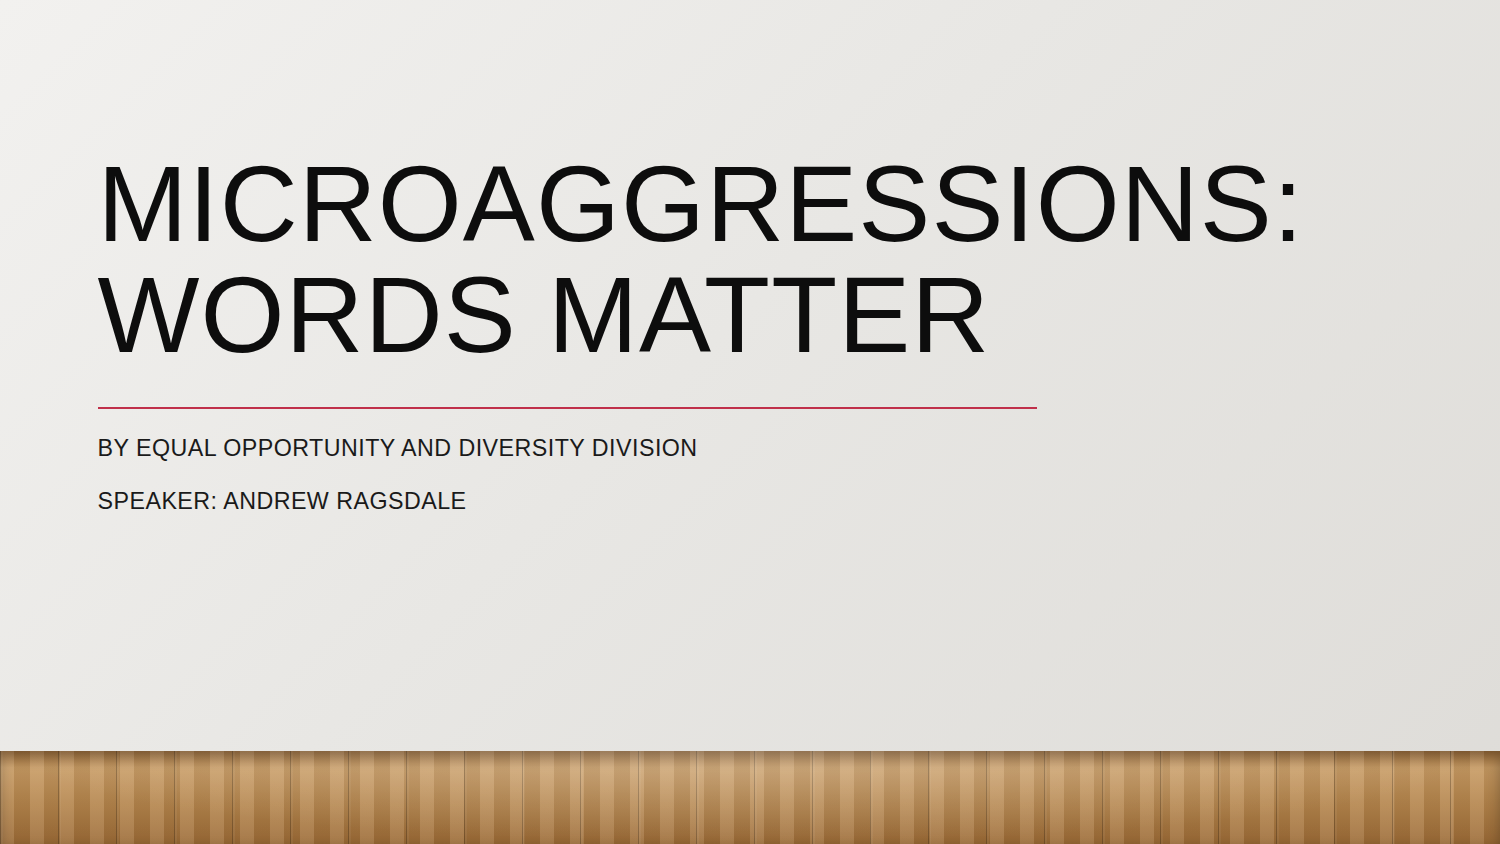Microaggressions:
Words Matter
By Equal Opportunity and Diversity Division
Speaker: Andrew Ragsdale